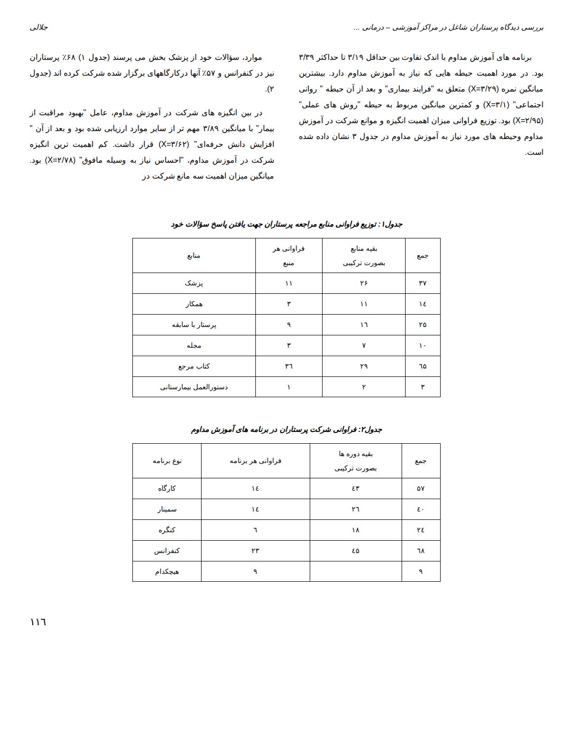بررسی دیدگاه پرستاران شاغل در مراکز آموزشی – درمانی ...
جلالی
برنامه های آموزش مداوم با اندک تفاوت بین حداقل ۳/۱۹ تا حداکثر ۳/۳۹ بود. در مورد اهمیت حیطه هایی که نیاز به آموزش مداوم دارد. بیشترین میانگین نمره (X=۳/۲۹) متعلق به "فرایند بیماری" و بعد از آن حیطه " روانی اجتماعی" (X=۳/۱) و کمترین میانگین مربوط به حیطه "روش های عملی" (X=۲/۹۵) بود. توزیع فراوانی میزان اهمیت انگیزه و موانع شرکت در آموزش مداوم وحیطه های مورد نیاز به آموزش مداوم در جدول ۳ نشان داده شده است.
موارد، سؤالات خود از پزشک بخش می پرسند (جدول ۱) ۶۸٪ پرستاران نیز در کنفرانس و ۵۷٪ آنها درکارگاههای برگزار شده شرکت کرده اند (جدول ۲).
در بین انگیزه های شرکت در آموزش مداوم، عامل "بهبود مراقبت از بیمار" با میانگین ۳/۸۹ مهم تر از سایر موارد ارزیابی شده بود و بعد از آن " افزایش دانش حرفه‌ای" (X=۳/۶۲) قرار داشت. کم اهمیت ترین انگیزه شرکت در آموزش مداوم، "احساس نیاز به وسیله مافوق" (X=۲/۷۸) بود. میانگین میزان اهمیت سه مانع شرکت در
جدول۱: توزیع فراوانی منابع مراجعه پرستاران جهت یافتن پاسخ سؤالات خود
| جمع | بقیه منابع بصورت ترکیبی | فراوانی هر منبع | منابع |
| --- | --- | --- | --- |
| ۳۷ | ۲۶ | ۱۱ | پزشک |
| ۱٤ | ۱۱ | ۳ | همکار |
| ۲۵ | ۱٦ | ۹ | پرستار با سابقه |
| ۱۰ | ۷ | ۳ | مجله |
| ٦۵ | ۲۹ | ۳٦ | کتاب مرجع |
| ۳ | ۲ | ۱ | دستورالعمل بیمارستانی |
جدول۲: فراوانی شرکت پرستاران در برنامه های آموزش مداوم
| جمع | بقیه دوره ها بصورت ترکیبی | فراوانی هر برنامه | نوع برنامه |
| --- | --- | --- | --- |
| ۵۷ | ٤۳ | ۱٤ | کارگاه |
| ٤۰ | ۲٦ | ۱٤ | سمینار |
| ۲٤ | ۱۸ | ٦ | کنگره |
| ٦۸ | ٤۵ | ۲۳ | کنفرانس |
| ۹ | | ۹ | هیچکدام |
۱۱٦